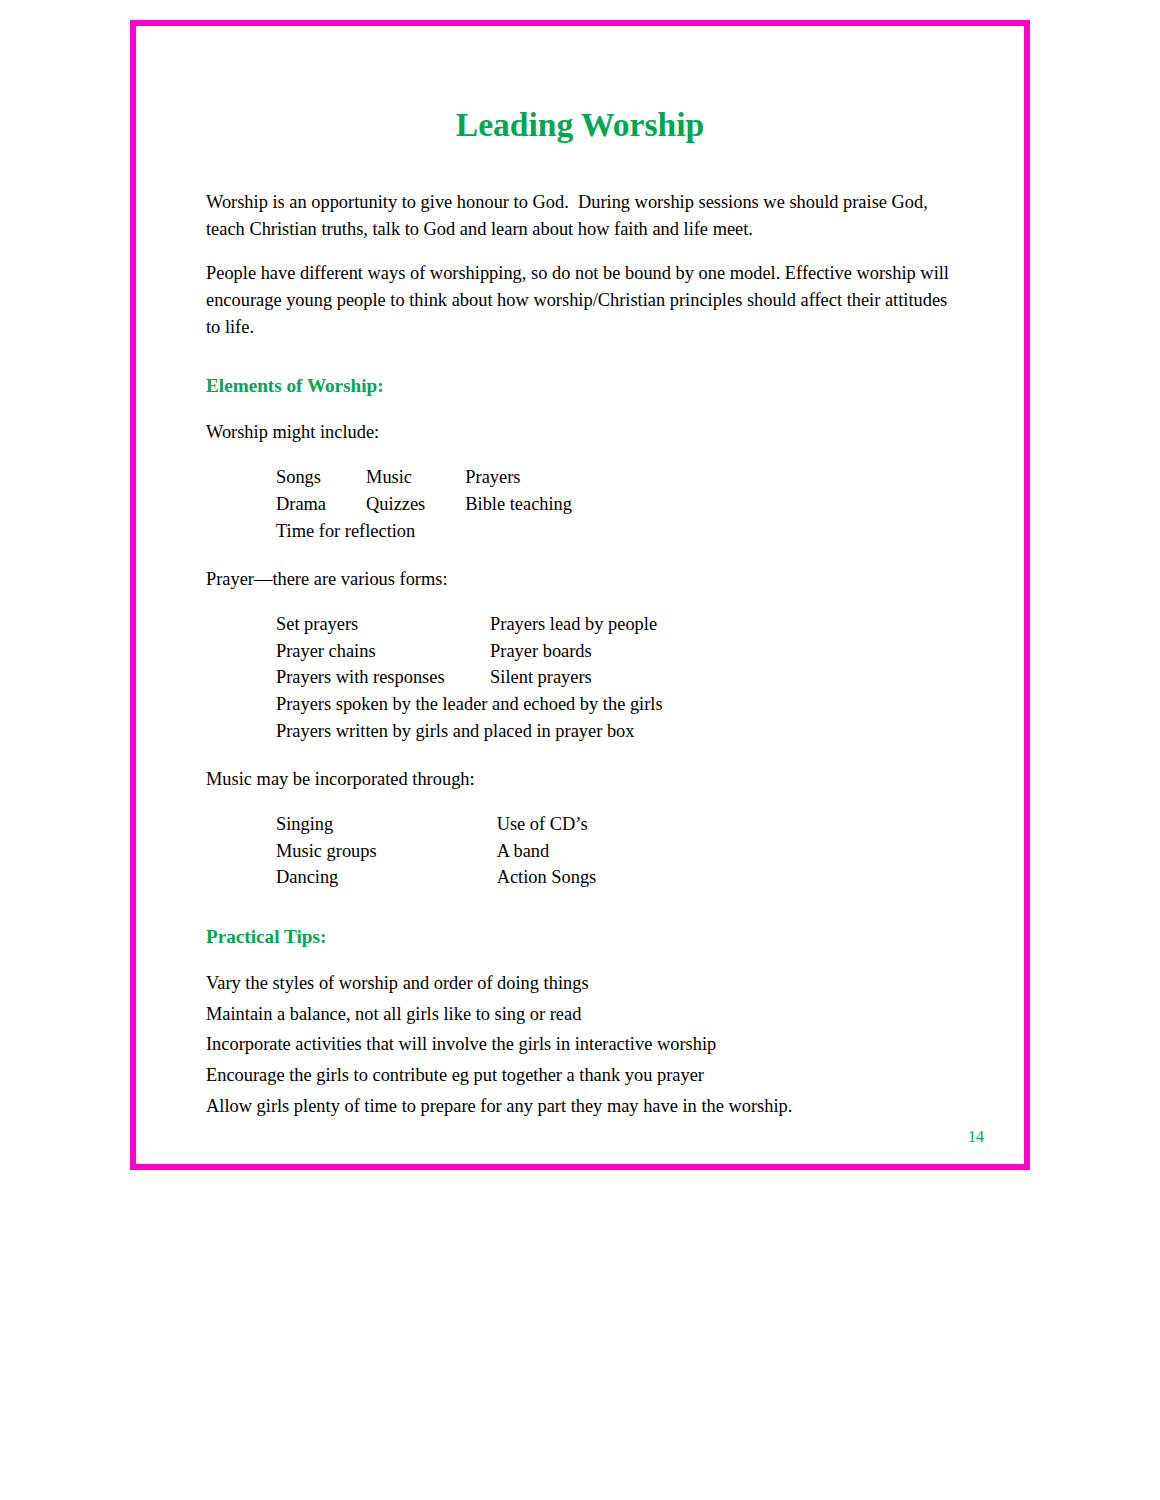Leading Worship
Worship is an opportunity to give honour to God. During worship sessions we should praise God, teach Christian truths, talk to God and learn about how faith and life meet.
People have different ways of worshipping, so do not be bound by one model. Effective worship will encourage young people to think about how worship/Christian principles should affect their attitudes to life.
Elements of Worship:
Worship might include:
| Songs | Music | Prayers |
| Drama | Quizzes | Bible teaching |
| Time for reflection |
Prayer—there are various forms:
| Set prayers | Prayers lead by people |
| Prayer chains | Prayer boards |
| Prayers with responses | Silent prayers |
| Prayers spoken by the leader and echoed by the girls |
| Prayers written by girls and placed in prayer box |
Music may be incorporated through:
| Singing | Use of CD’s |
| Music groups | A band |
| Dancing | Action Songs |
Practical Tips:
Vary the styles of worship and order of doing things
Maintain a balance, not all girls like to sing or read
Incorporate activities that will involve the girls in interactive worship
Encourage the girls to contribute eg put together a thank you prayer
Allow girls plenty of time to prepare for any part they may have in the worship.
14